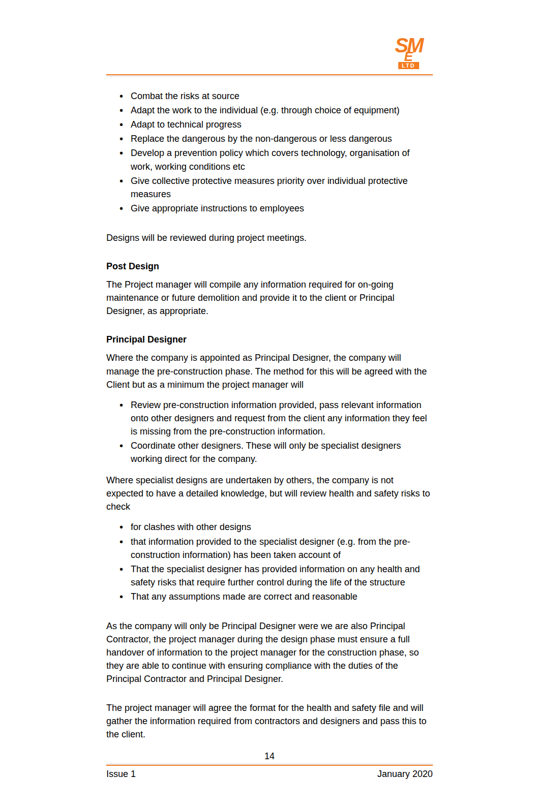SM
E
LTD
Combat the risks at source
Adapt the work to the individual (e.g. through choice of equipment)
Adapt to technical progress
Replace the dangerous by the non-dangerous or less dangerous
Develop a prevention policy which covers technology, organisation of work, working conditions etc
Give collective protective measures priority over individual protective measures
Give appropriate instructions to employees
Designs will be reviewed during project meetings.
Post Design
The Project manager will compile any information required for on-going maintenance or future demolition and provide it to the client or Principal Designer, as appropriate.
Principal Designer
Where the company is appointed as Principal Designer, the company will manage the pre-construction phase. The method for this will be agreed with the Client but as a minimum the project manager will
Review pre-construction information provided, pass relevant information onto other designers and request from the client any information they feel is missing from the pre-construction information.
Coordinate other designers. These will only be specialist designers working direct for the company.
Where specialist designs are undertaken by others, the company is not expected to have a detailed knowledge, but will review health and safety risks to check
for clashes with other designs
that information provided to the specialist designer (e.g. from the pre-construction information) has been taken account of
That the specialist designer has provided information on any health and safety risks that require further control during the life of the structure
That any assumptions made are correct and reasonable
As the company will only be Principal Designer were we are also Principal Contractor, the project manager during the design phase must ensure a full handover of information to the project manager for the construction phase, so they are able to continue with ensuring compliance with the duties of the Principal Contractor and Principal Designer.
The project manager will agree the format for the health and safety file and will gather the information required from contractors and designers and pass this to the client.
14
Issue 1 January 2020